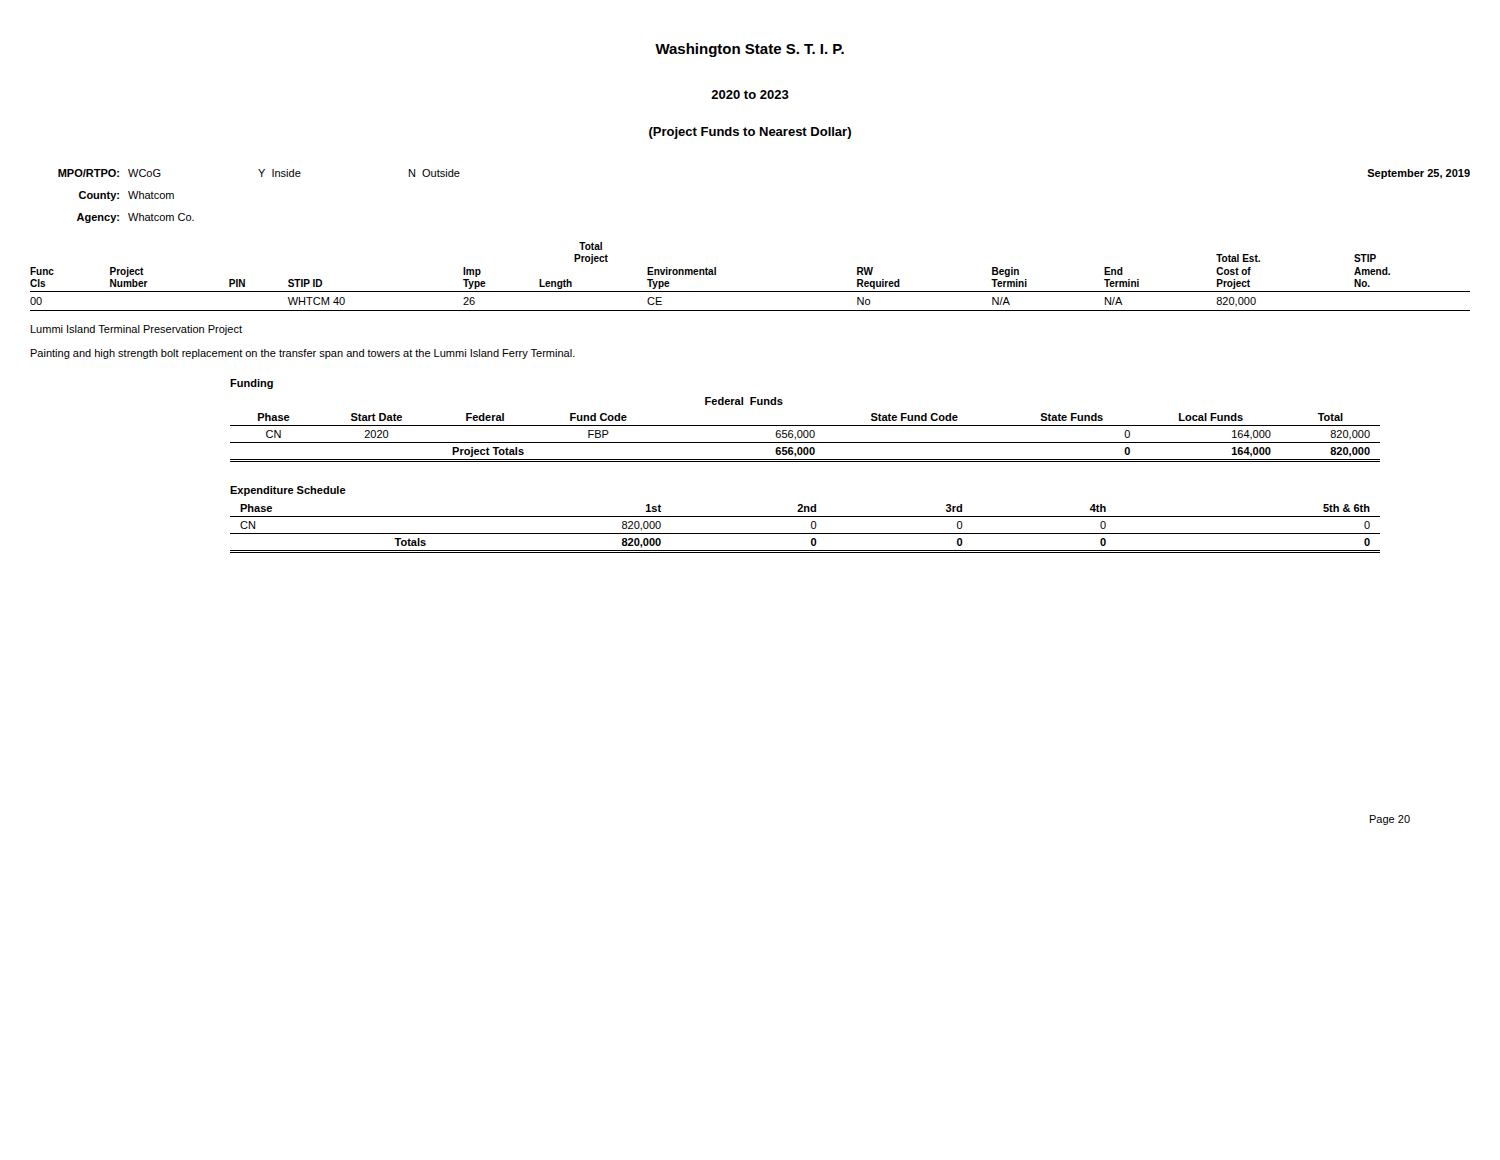Washington State S. T. I. P.
2020 to 2023
(Project Funds to Nearest Dollar)
MPO/RTPO:
WCoG
Y Inside
N Outside
September 25, 2019
County: Whatcom
Agency: Whatcom Co.
| | | | | | Total Project | | | | | Total Est. | STIP |
| --- | --- | --- | --- | --- | --- | --- | --- | --- | --- | --- | --- |
| Func Cls | Project Number | PIN | STIP ID | Imp Type | Length | Environmental Type | RW Required | Begin Termini | End Termini | Cost of Project | Amend. No. |
| 00 | | | WHTCM 40 | 26 | | CE | No | N/A | N/A | 820,000 | |
Lummi Island Terminal Preservation Project
Painting and high strength bolt replacement on the transfer span and towers at the Lummi Island Ferry Terminal.
Funding
| | | | | Federal Funds | | | | |
| --- | --- | --- | --- | --- | --- | --- | --- | --- |
| Phase | Start Date | Federal | Fund Code | | State Fund Code | State Funds | Local Funds | Total |
| CN | 2020 | | FBP | 656,000 | | 0 | 164,000 | 820,000 |
| Project Totals | | 656,000 | | 0 | 164,000 | 820,000 |
Expenditure Schedule
| Phase | 1st | 2nd | 3rd | 4th | 5th & 6th |
| --- | --- | --- | --- | --- | --- |
| CN | 820,000 | 0 | 0 | 0 | 0 |
| Totals | 820,000 | 0 | 0 | 0 | 0 |
Page 20